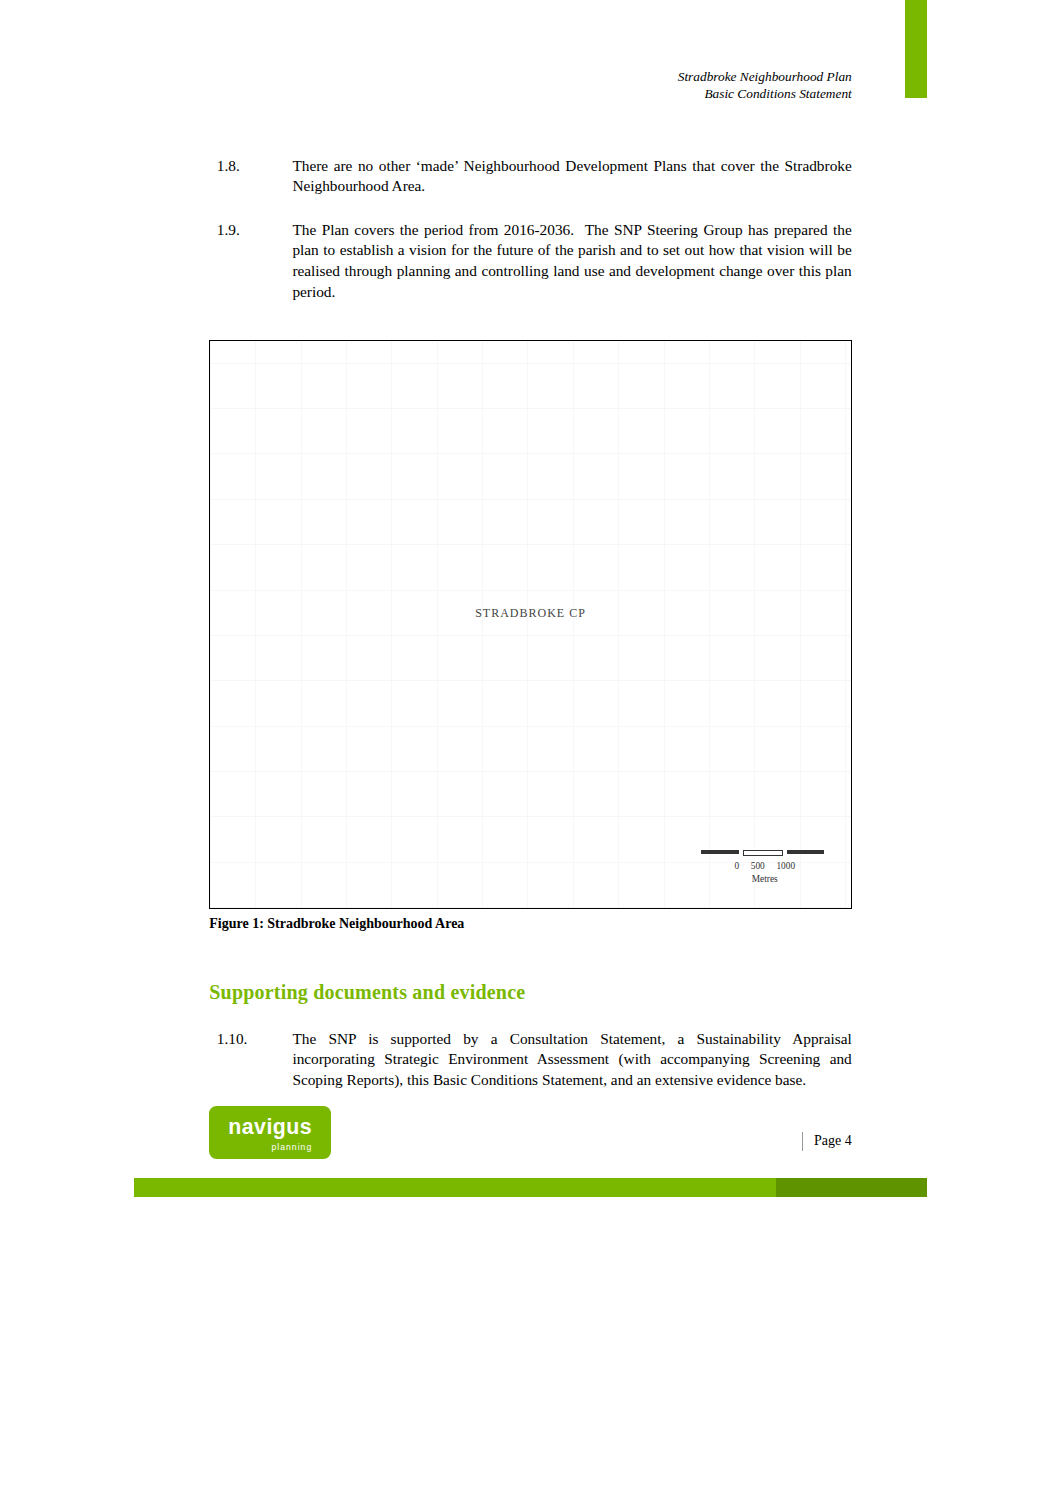Stradbroke Neighbourhood Plan
Basic Conditions Statement
1.8.
There are no other ‘made’ Neighbourhood Development Plans that cover the Stradbroke Neighbourhood Area.
1.9.
The Plan covers the period from 2016-2036. The SNP Steering Group has prepared the plan to establish a vision for the future of the parish and to set out how that vision will be realised through planning and controlling land use and development change over this plan period.
STRADBROKE CP
0 500 1000
Metres
Figure 1: Stradbroke Neighbourhood Area
Supporting documents and evidence
1.10.
The SNP is supported by a Consultation Statement, a Sustainability Appraisal incorporating Strategic Environment Assessment (with accompanying Screening and Scoping Reports), this Basic Conditions Statement, and an extensive evidence base.
navigus planning
Page 4